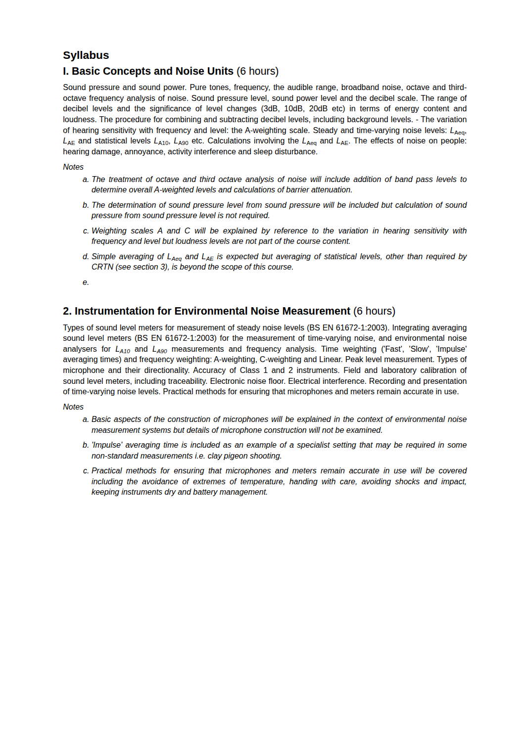Syllabus
I. Basic Concepts and Noise Units (6 hours)
Sound pressure and sound power. Pure tones, frequency, the audible range, broadband noise, octave and third-octave frequency analysis of noise. Sound pressure level, sound power level and the decibel scale. The range of decibel levels and the significance of level changes (3dB, 10dB, 20dB etc) in terms of energy content and loudness. The procedure for combining and subtracting decibel levels, including background levels. - The variation of hearing sensitivity with frequency and level: the A-weighting scale. Steady and time-varying noise levels: LAeq, LAE and statistical levels LA10, LA90 etc. Calculations involving the LAeq and LAE. The effects of noise on people: hearing damage, annoyance, activity interference and sleep disturbance.
Notes
The treatment of octave and third octave analysis of noise will include addition of band pass levels to determine overall A-weighted levels and calculations of barrier attenuation.
The determination of sound pressure level from sound pressure will be included but calculation of sound pressure from sound pressure level is not required.
Weighting scales A and C will be explained by reference to the variation in hearing sensitivity with frequency and level but loudness levels are not part of the course content.
Simple averaging of LAeq and LAE is expected but averaging of statistical levels, other than required by CRTN (see section 3), is beyond the scope of this course.
2. Instrumentation for Environmental Noise Measurement (6 hours)
Types of sound level meters for measurement of steady noise levels (BS EN 61672-1:2003). Integrating averaging sound level meters (BS EN 61672-1:2003) for the measurement of time-varying noise, and environmental noise analysers for LA10 and LA90 measurements and frequency analysis. Time weighting ('Fast', 'Slow', 'Impulse' averaging times) and frequency weighting: A-weighting, C-weighting and Linear. Peak level measurement. Types of microphone and their directionality. Accuracy of Class 1 and 2 instruments. Field and laboratory calibration of sound level meters, including traceability. Electronic noise floor. Electrical interference. Recording and presentation of time-varying noise levels. Practical methods for ensuring that microphones and meters remain accurate in use.
Notes
Basic aspects of the construction of microphones will be explained in the context of environmental noise measurement systems but details of microphone construction will not be examined.
'Impulse' averaging time is included as an example of a specialist setting that may be required in some non-standard measurements i.e. clay pigeon shooting.
Practical methods for ensuring that microphones and meters remain accurate in use will be covered including the avoidance of extremes of temperature, handing with care, avoiding shocks and impact, keeping instruments dry and battery management.